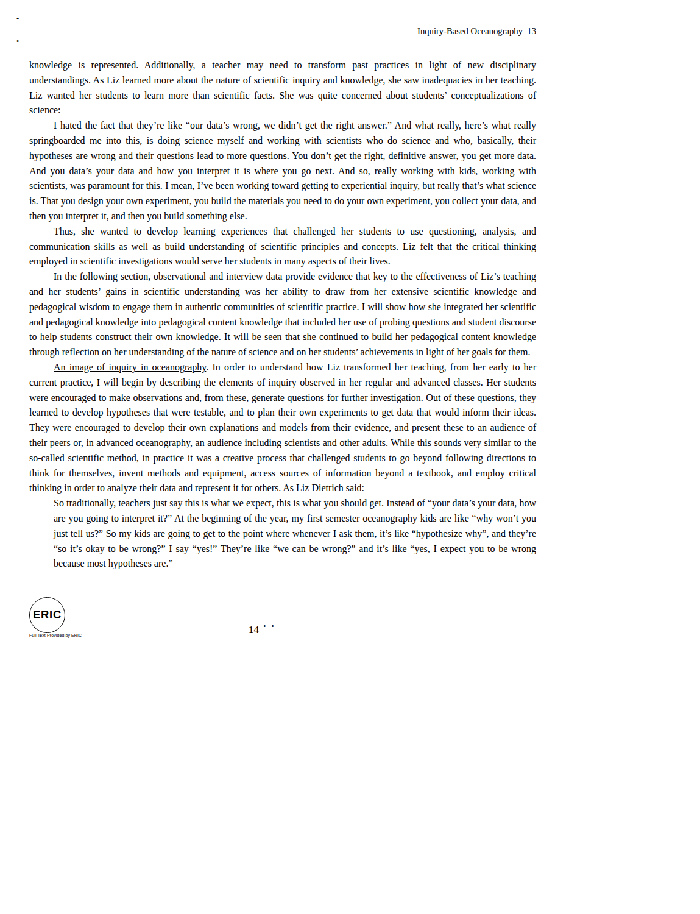• •
Inquiry-Based Oceanography 13
knowledge is represented. Additionally, a teacher may need to transform past practices in light of new disciplinary understandings. As Liz learned more about the nature of scientific inquiry and knowledge, she saw inadequacies in her teaching. Liz wanted her students to learn more than scientific facts. She was quite concerned about students’ conceptualizations of science:
I hated the fact that they’re like “our data’s wrong, we didn’t get the right answer.” And what really, here’s what really springboarded me into this, is doing science myself and working with scientists who do science and who, basically, their hypotheses are wrong and their questions lead to more questions. You don’t get the right, definitive answer, you get more data. And you data’s your data and how you interpret it is where you go next. And so, really working with kids, working with scientists, was paramount for this. I mean, I’ve been working toward getting to experiential inquiry, but really that’s what science is. That you design your own experiment, you build the materials you need to do your own experiment, you collect your data, and then you interpret it, and then you build something else.
Thus, she wanted to develop learning experiences that challenged her students to use questioning, analysis, and communication skills as well as build understanding of scientific principles and concepts. Liz felt that the critical thinking employed in scientific investigations would serve her students in many aspects of their lives.
In the following section, observational and interview data provide evidence that key to the effectiveness of Liz’s teaching and her students’ gains in scientific understanding was her ability to draw from her extensive scientific knowledge and pedagogical wisdom to engage them in authentic communities of scientific practice. I will show how she integrated her scientific and pedagogical knowledge into pedagogical content knowledge that included her use of probing questions and student discourse to help students construct their own knowledge. It will be seen that she continued to build her pedagogical content knowledge through reflection on her understanding of the nature of science and on her students’ achievements in light of her goals for them.
An image of inquiry in oceanography. In order to understand how Liz transformed her teaching, from her early to her current practice, I will begin by describing the elements of inquiry observed in her regular and advanced classes. Her students were encouraged to make observations and, from these, generate questions for further investigation. Out of these questions, they learned to develop hypotheses that were testable, and to plan their own experiments to get data that would inform their ideas. They were encouraged to develop their own explanations and models from their evidence, and present these to an audience of their peers or, in advanced oceanography, an audience including scientists and other adults. While this sounds very similar to the so-called scientific method, in practice it was a creative process that challenged students to go beyond following directions to think for themselves, invent methods and equipment, access sources of information beyond a textbook, and employ critical thinking in order to analyze their data and represent it for others. As Liz Dietrich said:
So traditionally, teachers just say this is what we expect, this is what you should get. Instead of “your data’s your data, how are you going to interpret it?” At the beginning of the year, my first semester oceanography kids are like “why won’t you just tell us?” So my kids are going to get to the point where whenever I ask them, it’s like “hypothesize why”, and they’re “so it’s okay to be wrong?” I say “yes!” They’re like “we can be wrong?” and it’s like “yes, I expect you to be wrong because most hypotheses are.”
ERIC
Full Text Provided by ERIC
14• •